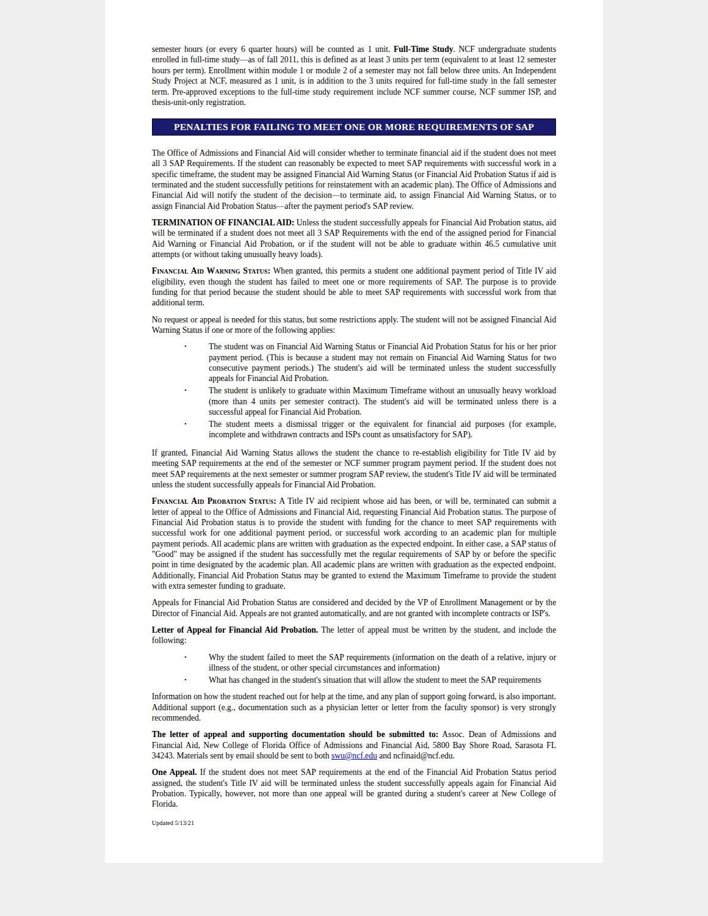semester hours (or every 6 quarter hours) will be counted as 1 unit. Full-Time Study. NCF undergraduate students enrolled in full-time study—as of fall 2011, this is defined as at least 3 units per term (equivalent to at least 12 semester hours per term). Enrollment within module 1 or module 2 of a semester may not fall below three units. An Independent Study Project at NCF, measured as 1 unit, is in addition to the 3 units required for full-time study in the fall semester term. Pre-approved exceptions to the full-time study requirement include NCF summer course, NCF summer ISP, and thesis-unit-only registration.
Penalties for Failing to Meet One or More Requirements of SAP
The Office of Admissions and Financial Aid will consider whether to terminate financial aid if the student does not meet all 3 SAP Requirements. If the student can reasonably be expected to meet SAP requirements with successful work in a specific timeframe, the student may be assigned Financial Aid Warning Status (or Financial Aid Probation Status if aid is terminated and the student successfully petitions for reinstatement with an academic plan). The Office of Admissions and Financial Aid will notify the student of the decision—to terminate aid, to assign Financial Aid Warning Status, or to assign Financial Aid Probation Status—after the payment period's SAP review.
TERMINATION OF FINANCIAL AID: Unless the student successfully appeals for Financial Aid Probation status, aid will be terminated if a student does not meet all 3 SAP Requirements with the end of the assigned period for Financial Aid Warning or Financial Aid Probation, or if the student will not be able to graduate within 46.5 cumulative unit attempts (or without taking unusually heavy loads).
Financial Aid Warning Status: When granted, this permits a student one additional payment period of Title IV aid eligibility, even though the student has failed to meet one or more requirements of SAP. The purpose is to provide funding for that period because the student should be able to meet SAP requirements with successful work from that additional term.
No request or appeal is needed for this status, but some restrictions apply. The student will not be assigned Financial Aid Warning Status if one or more of the following applies:
The student was on Financial Aid Warning Status or Financial Aid Probation Status for his or her prior payment period. (This is because a student may not remain on Financial Aid Warning Status for two consecutive payment periods.) The student's aid will be terminated unless the student successfully appeals for Financial Aid Probation.
The student is unlikely to graduate within Maximum Timeframe without an unusually heavy workload (more than 4 units per semester contract). The student's aid will be terminated unless there is a successful appeal for Financial Aid Probation.
The student meets a dismissal trigger or the equivalent for financial aid purposes (for example, incomplete and withdrawn contracts and ISPs count as unsatisfactory for SAP).
If granted, Financial Aid Warning Status allows the student the chance to re-establish eligibility for Title IV aid by meeting SAP requirements at the end of the semester or NCF summer program payment period. If the student does not meet SAP requirements at the next semester or summer program SAP review, the student's Title IV aid will be terminated unless the student successfully appeals for Financial Aid Probation.
Financial Aid Probation Status: A Title IV aid recipient whose aid has been, or will be, terminated can submit a letter of appeal to the Office of Admissions and Financial Aid, requesting Financial Aid Probation status. The purpose of Financial Aid Probation status is to provide the student with funding for the chance to meet SAP requirements with successful work for one additional payment period, or successful work according to an academic plan for multiple payment periods. All academic plans are written with graduation as the expected endpoint. In either case, a SAP status of "Good" may be assigned if the student has successfully met the regular requirements of SAP by or before the specific point in time designated by the academic plan. All academic plans are written with graduation as the expected endpoint. Additionally, Financial Aid Probation Status may be granted to extend the Maximum Timeframe to provide the student with extra semester funding to graduate.
Appeals for Financial Aid Probation Status are considered and decided by the VP of Enrollment Management or by the Director of Financial Aid. Appeals are not granted automatically, and are not granted with incomplete contracts or ISP's.
Letter of Appeal for Financial Aid Probation. The letter of appeal must be written by the student, and include the following:
Why the student failed to meet the SAP requirements (information on the death of a relative, injury or illness of the student, or other special circumstances and information)
What has changed in the student's situation that will allow the student to meet the SAP requirements
Information on how the student reached out for help at the time, and any plan of support going forward, is also important. Additional support (e.g., documentation such as a physician letter or letter from the faculty sponsor) is very strongly recommended.
The letter of appeal and supporting documentation should be submitted to: Assoc. Dean of Admissions and Financial Aid, New College of Florida Office of Admissions and Financial Aid, 5800 Bay Shore Road, Sarasota FL 34243. Materials sent by email should be sent to both swu@ncf.edu and ncfinaid@ncf.edu.
One Appeal. If the student does not meet SAP requirements at the end of the Financial Aid Probation Status period assigned, the student's Title IV aid will be terminated unless the student successfully appeals again for Financial Aid Probation. Typically, however, not more than one appeal will be granted during a student's career at New College of Florida.
Updated 5/13/21